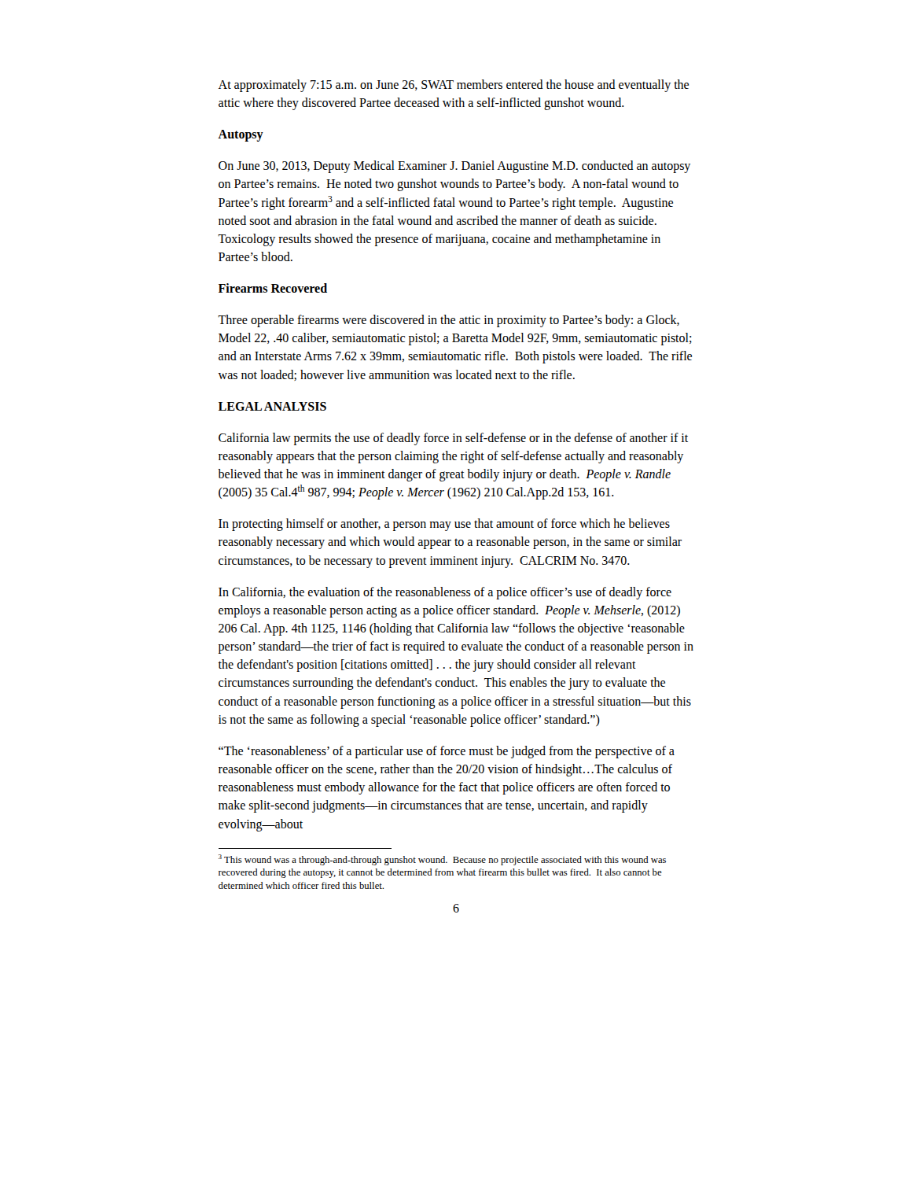At approximately 7:15 a.m. on June 26, SWAT members entered the house and eventually the attic where they discovered Partee deceased with a self-inflicted gunshot wound.
Autopsy
On June 30, 2013, Deputy Medical Examiner J. Daniel Augustine M.D. conducted an autopsy on Partee’s remains. He noted two gunshot wounds to Partee’s body. A non-fatal wound to Partee’s right forearm3 and a self-inflicted fatal wound to Partee’s right temple. Augustine noted soot and abrasion in the fatal wound and ascribed the manner of death as suicide. Toxicology results showed the presence of marijuana, cocaine and methamphetamine in Partee’s blood.
Firearms Recovered
Three operable firearms were discovered in the attic in proximity to Partee’s body: a Glock, Model 22, .40 caliber, semiautomatic pistol; a Baretta Model 92F, 9mm, semiautomatic pistol; and an Interstate Arms 7.62 x 39mm, semiautomatic rifle. Both pistols were loaded. The rifle was not loaded; however live ammunition was located next to the rifle.
LEGAL ANALYSIS
California law permits the use of deadly force in self-defense or in the defense of another if it reasonably appears that the person claiming the right of self-defense actually and reasonably believed that he was in imminent danger of great bodily injury or death. People v. Randle (2005) 35 Cal.4th 987, 994; People v. Mercer (1962) 210 Cal.App.2d 153, 161.
In protecting himself or another, a person may use that amount of force which he believes reasonably necessary and which would appear to a reasonable person, in the same or similar circumstances, to be necessary to prevent imminent injury. CALCRIM No. 3470.
In California, the evaluation of the reasonableness of a police officer’s use of deadly force employs a reasonable person acting as a police officer standard. People v. Mehserle, (2012) 206 Cal. App. 4th 1125, 1146 (holding that California law “follows the objective ‘reasonable person’ standard—the trier of fact is required to evaluate the conduct of a reasonable person in the defendant's position [citations omitted] . . . the jury should consider all relevant circumstances surrounding the defendant's conduct. This enables the jury to evaluate the conduct of a reasonable person functioning as a police officer in a stressful situation—but this is not the same as following a special ‘reasonable police officer’ standard.”)
“The ‘reasonableness’ of a particular use of force must be judged from the perspective of a reasonable officer on the scene, rather than the 20/20 vision of hindsight…The calculus of reasonableness must embody allowance for the fact that police officers are often forced to make split-second judgments—in circumstances that are tense, uncertain, and rapidly evolving—about
3 This wound was a through-and-through gunshot wound. Because no projectile associated with this wound was recovered during the autopsy, it cannot be determined from what firearm this bullet was fired. It also cannot be determined which officer fired this bullet.
6